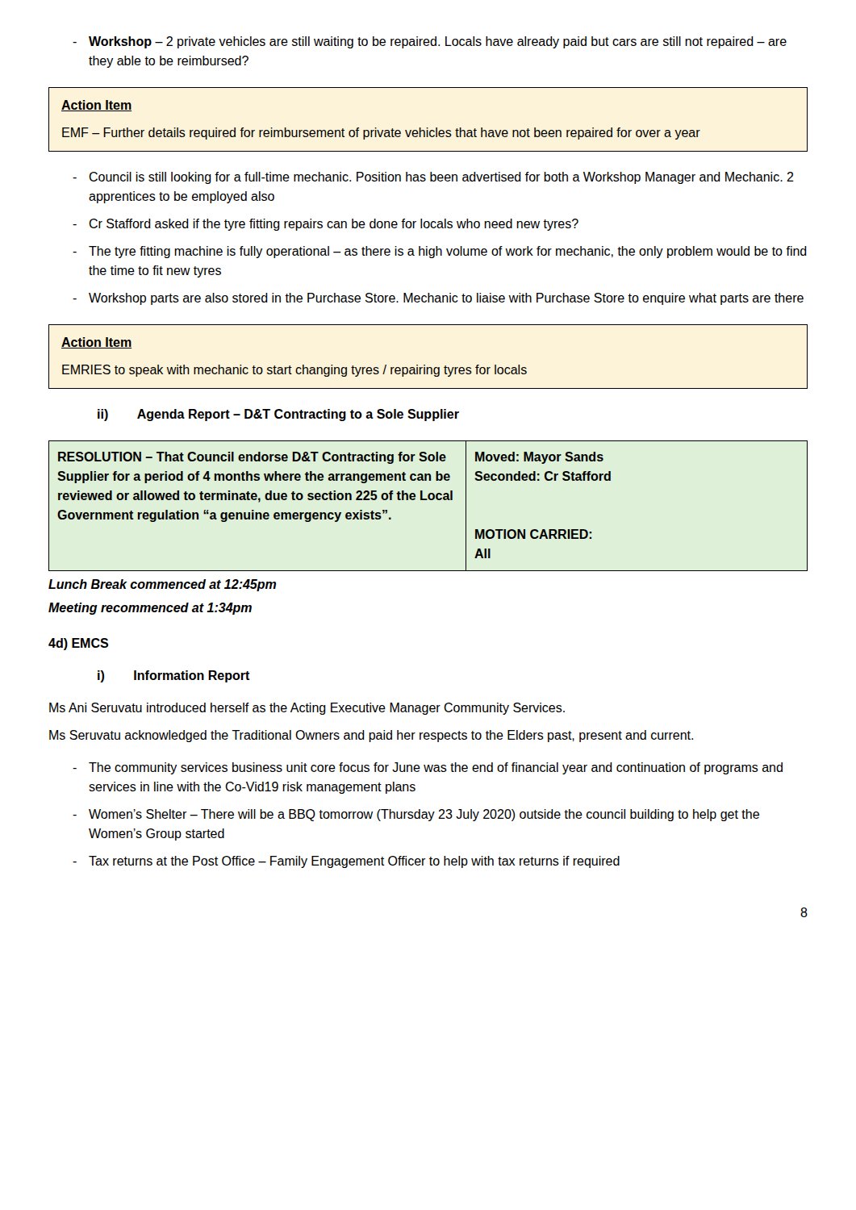Workshop – 2 private vehicles are still waiting to be repaired. Locals have already paid but cars are still not repaired – are they able to be reimbursed?
Action Item
EMF – Further details required for reimbursement of private vehicles that have not been repaired for over a year
Council is still looking for a full-time mechanic. Position has been advertised for both a Workshop Manager and Mechanic. 2 apprentices to be employed also
Cr Stafford asked if the tyre fitting repairs can be done for locals who need new tyres?
The tyre fitting machine is fully operational – as there is a high volume of work for mechanic, the only problem would be to find the time to fit new tyres
Workshop parts are also stored in the Purchase Store. Mechanic to liaise with Purchase Store to enquire what parts are there
Action Item
EMRIES to speak with mechanic to start changing tyres / repairing tyres for locals
ii) Agenda Report – D&T Contracting to a Sole Supplier
| RESOLUTION – That Council endorse D&T Contracting for Sole Supplier for a period of 4 months where the arrangement can be reviewed or allowed to terminate, due to section 225 of the Local Government regulation “a genuine emergency exists”. | Moved: Mayor Sands Seconded: Cr Stafford MOTION CARRIED: All |
Lunch Break commenced at 12:45pm
Meeting recommenced at 1:34pm
4d) EMCS
i) Information Report
Ms Ani Seruvatu introduced herself as the Acting Executive Manager Community Services.
Ms Seruvatu acknowledged the Traditional Owners and paid her respects to the Elders past, present and current.
The community services business unit core focus for June was the end of financial year and continuation of programs and services in line with the Co-Vid19 risk management plans
Women’s Shelter – There will be a BBQ tomorrow (Thursday 23 July 2020) outside the council building to help get the Women’s Group started
Tax returns at the Post Office – Family Engagement Officer to help with tax returns if required
8